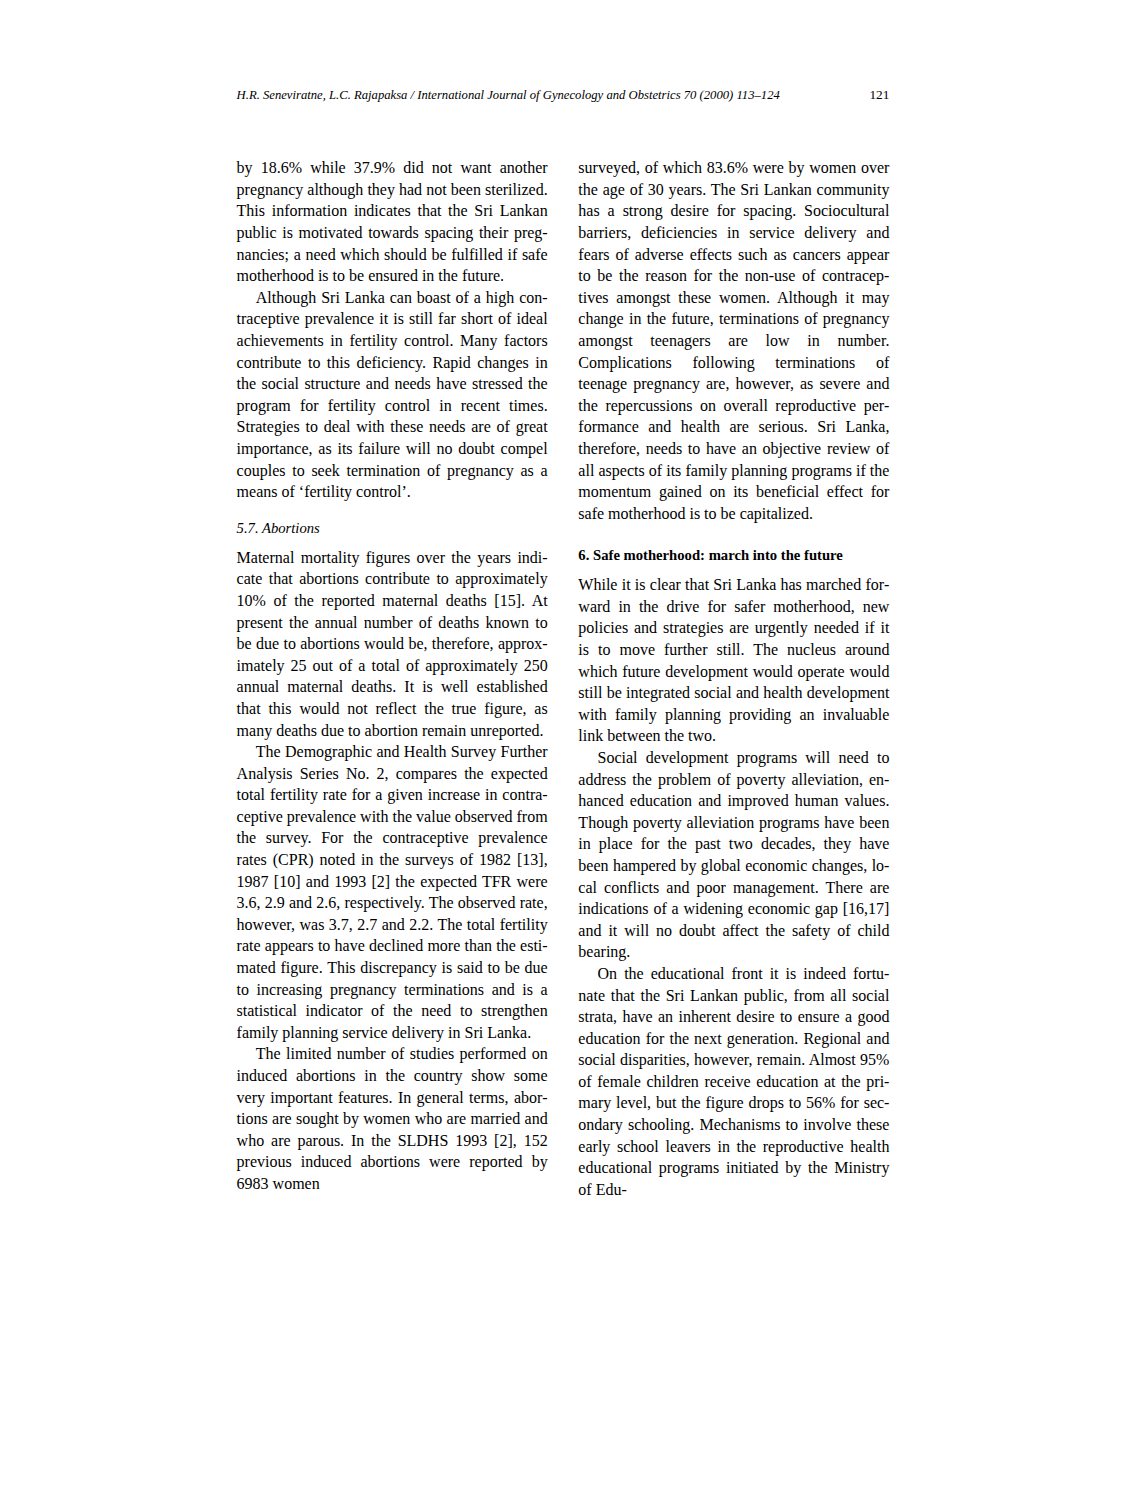H.R. Seneviratne, L.C. Rajapaksa / International Journal of Gynecology and Obstetrics 70 (2000) 113–124 121
by 18.6% while 37.9% did not want another pregnancy although they had not been sterilized. This information indicates that the Sri Lankan public is motivated towards spacing their pregnancies; a need which should be fulfilled if safe motherhood is to be ensured in the future.
Although Sri Lanka can boast of a high contraceptive prevalence it is still far short of ideal achievements in fertility control. Many factors contribute to this deficiency. Rapid changes in the social structure and needs have stressed the program for fertility control in recent times. Strategies to deal with these needs are of great importance, as its failure will no doubt compel couples to seek termination of pregnancy as a means of ‘fertility control’.
5.7. Abortions
Maternal mortality figures over the years indicate that abortions contribute to approximately 10% of the reported maternal deaths [15]. At present the annual number of deaths known to be due to abortions would be, therefore, approximately 25 out of a total of approximately 250 annual maternal deaths. It is well established that this would not reflect the true figure, as many deaths due to abortion remain unreported.
The Demographic and Health Survey Further Analysis Series No. 2, compares the expected total fertility rate for a given increase in contraceptive prevalence with the value observed from the survey. For the contraceptive prevalence rates (CPR) noted in the surveys of 1982 [13], 1987 [10] and 1993 [2] the expected TFR were 3.6, 2.9 and 2.6, respectively. The observed rate, however, was 3.7, 2.7 and 2.2. The total fertility rate appears to have declined more than the estimated figure. This discrepancy is said to be due to increasing pregnancy terminations and is a statistical indicator of the need to strengthen family planning service delivery in Sri Lanka.
The limited number of studies performed on induced abortions in the country show some very important features. In general terms, abortions are sought by women who are married and who are parous. In the SLDHS 1993 [2], 152 previous induced abortions were reported by 6983 women
surveyed, of which 83.6% were by women over the age of 30 years. The Sri Lankan community has a strong desire for spacing. Sociocultural barriers, deficiencies in service delivery and fears of adverse effects such as cancers appear to be the reason for the non-use of contraceptives amongst these women. Although it may change in the future, terminations of pregnancy amongst teenagers are low in number. Complications following terminations of teenage pregnancy are, however, as severe and the repercussions on overall reproductive performance and health are serious. Sri Lanka, therefore, needs to have an objective review of all aspects of its family planning programs if the momentum gained on its beneficial effect for safe motherhood is to be capitalized.
6. Safe motherhood: march into the future
While it is clear that Sri Lanka has marched forward in the drive for safer motherhood, new policies and strategies are urgently needed if it is to move further still. The nucleus around which future development would operate would still be integrated social and health development with family planning providing an invaluable link between the two.
Social development programs will need to address the problem of poverty alleviation, enhanced education and improved human values. Though poverty alleviation programs have been in place for the past two decades, they have been hampered by global economic changes, local conflicts and poor management. There are indications of a widening economic gap [16,17] and it will no doubt affect the safety of child bearing.
On the educational front it is indeed fortunate that the Sri Lankan public, from all social strata, have an inherent desire to ensure a good education for the next generation. Regional and social disparities, however, remain. Almost 95% of female children receive education at the primary level, but the figure drops to 56% for secondary schooling. Mechanisms to involve these early school leavers in the reproductive health educational programs initiated by the Ministry of Edu-